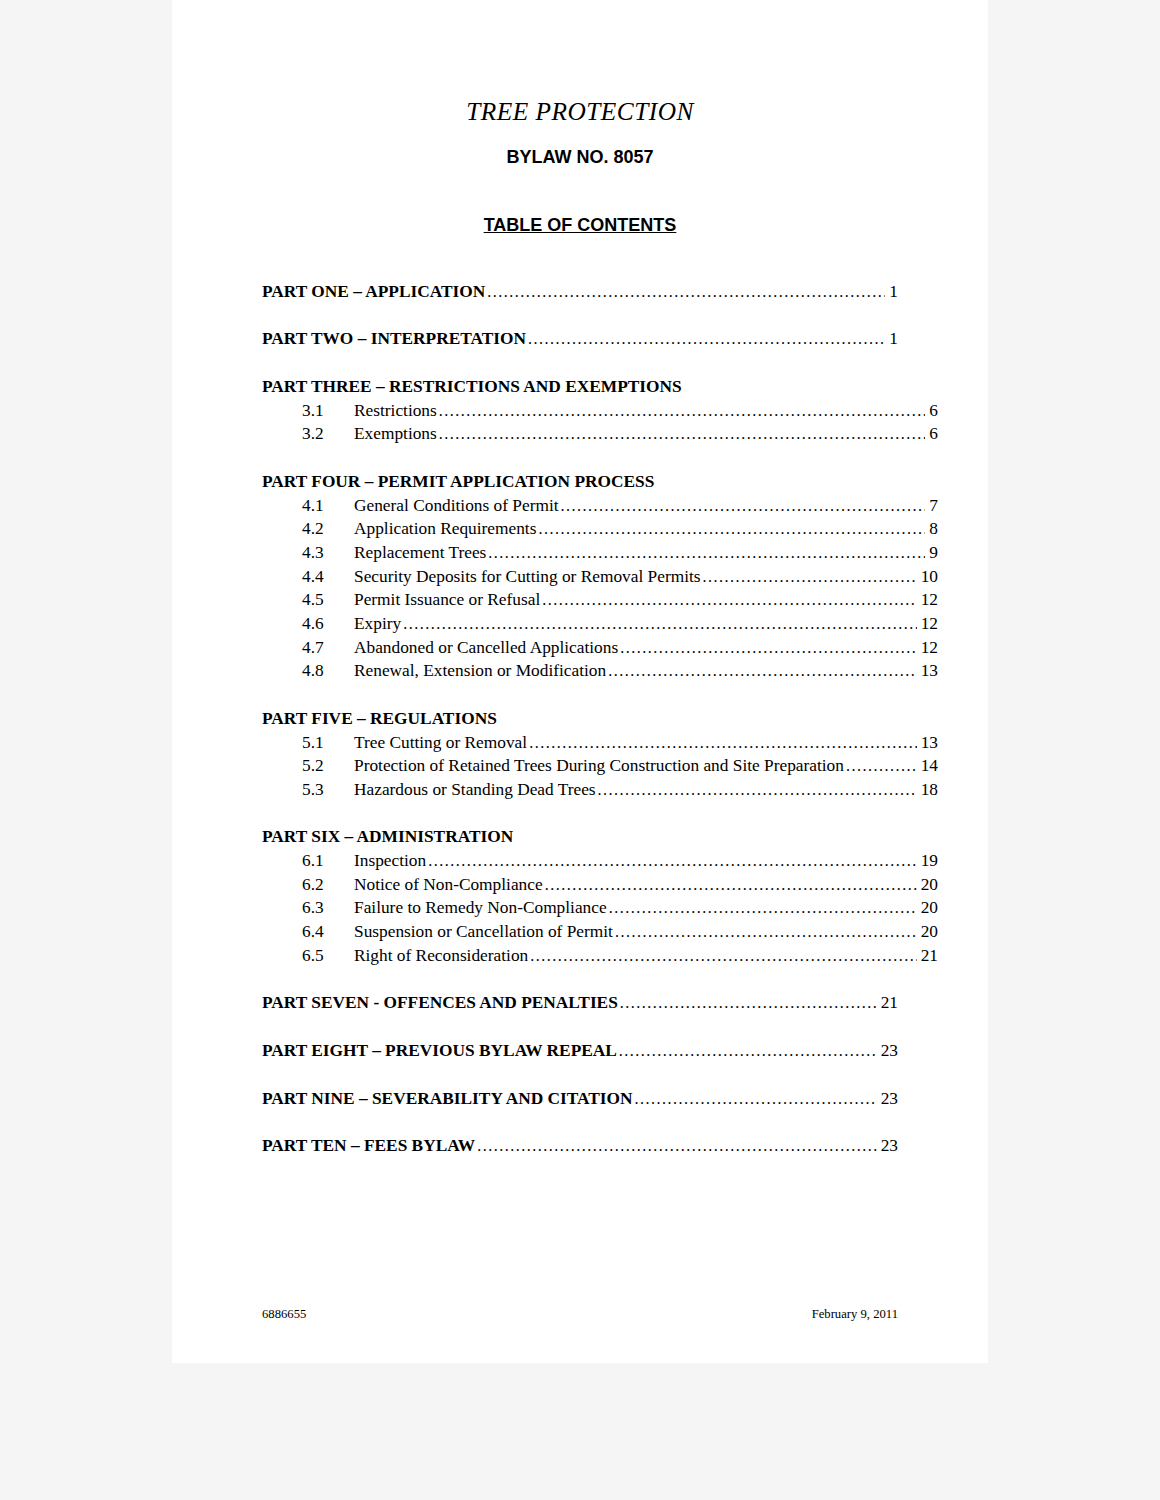TREE PROTECTION
BYLAW NO. 8057
TABLE OF CONTENTS
PART ONE – APPLICATION .................................................................................................. 1
PART TWO – INTERPRETATION .................................................................................................. 1
PART THREE – RESTRICTIONS AND EXEMPTIONS
3.1 Restrictions .................................................................................................. 6
3.2 Exemptions .................................................................................................. 6
PART FOUR – PERMIT APPLICATION PROCESS
4.1 General Conditions of Permit .................................................................................................. 7
4.2 Application Requirements .................................................................................................. 8
4.3 Replacement Trees .................................................................................................. 9
4.4 Security Deposits for Cutting or Removal Permits .................................................................................................. 10
4.5 Permit Issuance or Refusal .................................................................................................. 12
4.6 Expiry .................................................................................................. 12
4.7 Abandoned or Cancelled Applications .................................................................................................. 12
4.8 Renewal, Extension or Modification .................................................................................................. 13
PART FIVE – REGULATIONS
5.1 Tree Cutting or Removal .................................................................................................. 13
5.2 Protection of Retained Trees During Construction and Site Preparation .................................................................................................. 14
5.3 Hazardous or Standing Dead Trees .................................................................................................. 18
PART SIX – ADMINISTRATION
6.1 Inspection .................................................................................................. 19
6.2 Notice of Non-Compliance .................................................................................................. 20
6.3 Failure to Remedy Non-Compliance .................................................................................................. 20
6.4 Suspension or Cancellation of Permit .................................................................................................. 20
6.5 Right of Reconsideration .................................................................................................. 21
PART SEVEN - OFFENCES AND PENALTIES .................................................................................................. 21
PART EIGHT – PREVIOUS BYLAW REPEAL .................................................................................................. 23
PART NINE – SEVERABILITY AND CITATION .................................................................................................. 23
PART TEN – FEES BYLAW .................................................................................................. 23
6886655 February 9, 2011